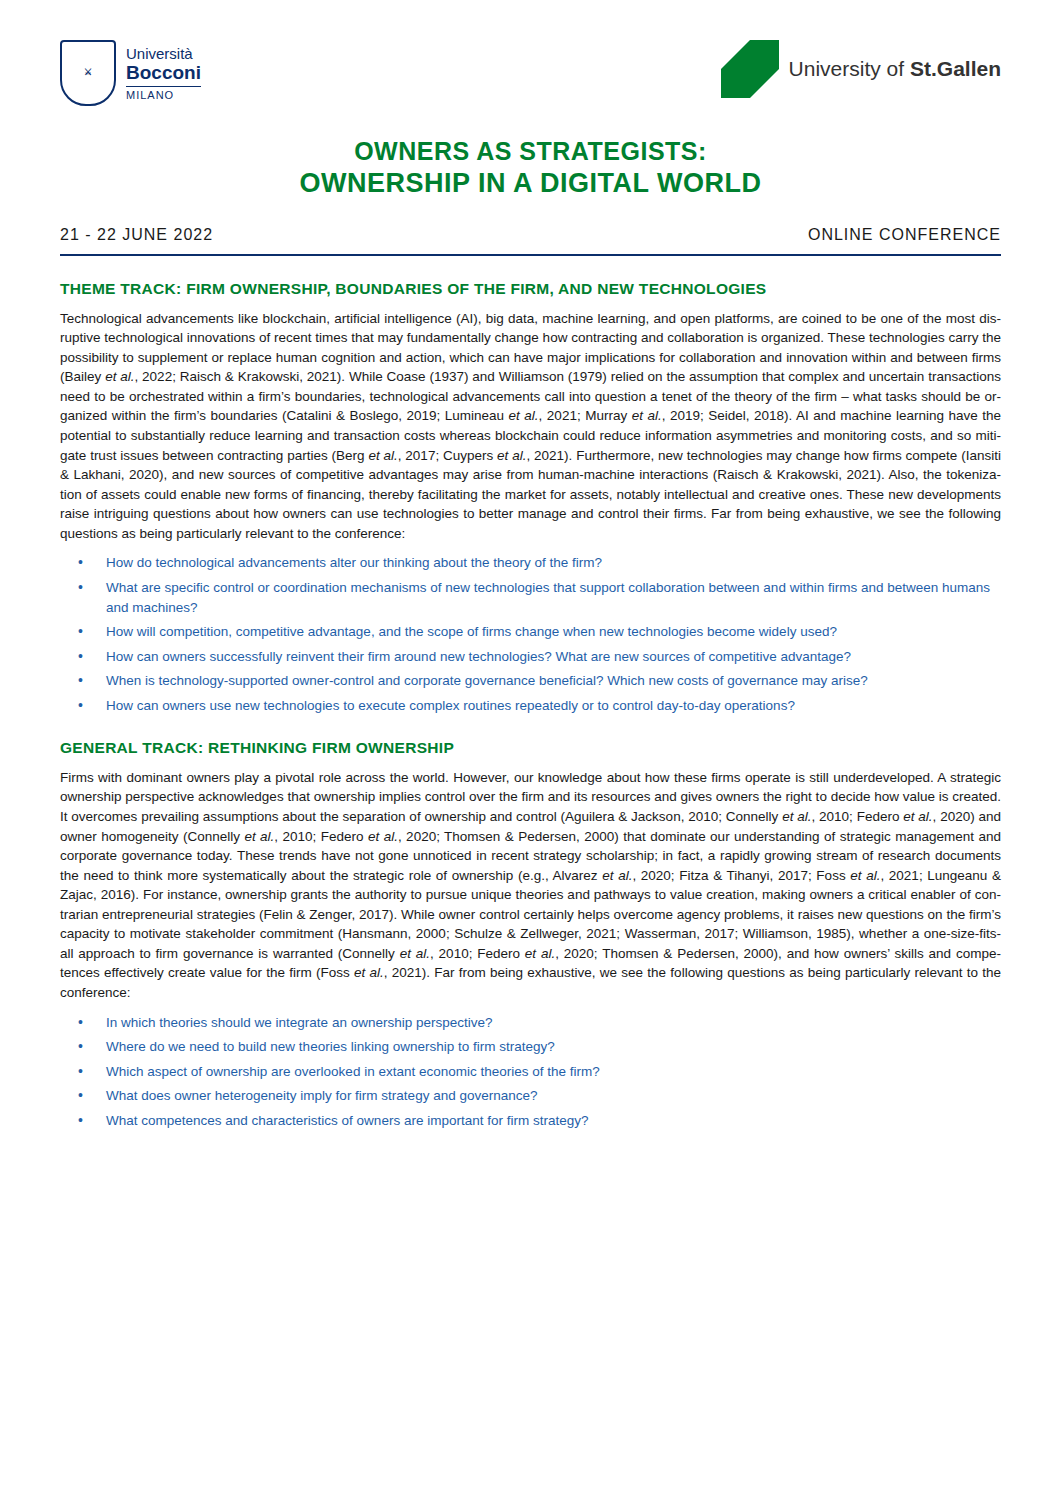⚔
Università
Bocconi
MILANO
University of St.Gallen
OWNERS AS STRATEGISTS: OWNERSHIP IN A DIGITAL WORLD
21 - 22 JUNE 2022 ONLINE CONFERENCE
THEME TRACK: FIRM OWNERSHIP, BOUNDARIES OF THE FIRM, AND NEW TECHNOLOGIES
Technological advancements like blockchain, artificial intelligence (AI), big data, machine learning, and open platforms, are coined to be one of the most disruptive technological innovations of recent times that may fundamentally change how contracting and collaboration is organized. These technologies carry the possibility to supplement or replace human cognition and action, which can have major implications for collaboration and innovation within and between firms (Bailey et al., 2022; Raisch & Krakowski, 2021). While Coase (1937) and Williamson (1979) relied on the assumption that complex and uncertain transactions need to be orchestrated within a firm’s boundaries, technological advancements call into question a tenet of the theory of the firm – what tasks should be organized within the firm’s boundaries (Catalini & Boslego, 2019; Lumineau et al., 2021; Murray et al., 2019; Seidel, 2018). AI and machine learning have the potential to substantially reduce learning and transaction costs whereas blockchain could reduce information asymmetries and monitoring costs, and so mitigate trust issues between contracting parties (Berg et al., 2017; Cuypers et al., 2021). Furthermore, new technologies may change how firms compete (Iansiti & Lakhani, 2020), and new sources of competitive advantages may arise from human-machine interactions (Raisch & Krakowski, 2021). Also, the tokenization of assets could enable new forms of financing, thereby facilitating the market for assets, notably intellectual and creative ones. These new developments raise intriguing questions about how owners can use technologies to better manage and control their firms. Far from being exhaustive, we see the following questions as being particularly relevant to the conference:
How do technological advancements alter our thinking about the theory of the firm?
What are specific control or coordination mechanisms of new technologies that support collaboration between and within firms and between humans and machines?
How will competition, competitive advantage, and the scope of firms change when new technologies become widely used?
How can owners successfully reinvent their firm around new technologies? What are new sources of competitive advantage?
When is technology-supported owner-control and corporate governance beneficial? Which new costs of governance may arise?
How can owners use new technologies to execute complex routines repeatedly or to control day-to-day operations?
GENERAL TRACK: RETHINKING FIRM OWNERSHIP
Firms with dominant owners play a pivotal role across the world. However, our knowledge about how these firms operate is still underdeveloped. A strategic ownership perspective acknowledges that ownership implies control over the firm and its resources and gives owners the right to decide how value is created. It overcomes prevailing assumptions about the separation of ownership and control (Aguilera & Jackson, 2010; Connelly et al., 2010; Federo et al., 2020) and owner homogeneity (Connelly et al., 2010; Federo et al., 2020; Thomsen & Pedersen, 2000) that dominate our understanding of strategic management and corporate governance today. These trends have not gone unnoticed in recent strategy scholarship; in fact, a rapidly growing stream of research documents the need to think more systematically about the strategic role of ownership (e.g., Alvarez et al., 2020; Fitza & Tihanyi, 2017; Foss et al., 2021; Lungeanu & Zajac, 2016). For instance, ownership grants the authority to pursue unique theories and pathways to value creation, making owners a critical enabler of contrarian entrepreneurial strategies (Felin & Zenger, 2017). While owner control certainly helps overcome agency problems, it raises new questions on the firm’s capacity to motivate stakeholder commitment (Hansmann, 2000; Schulze & Zellweger, 2021; Wasserman, 2017; Williamson, 1985), whether a one-size-fits-all approach to firm governance is warranted (Connelly et al., 2010; Federo et al., 2020; Thomsen & Pedersen, 2000), and how owners’ skills and competences effectively create value for the firm (Foss et al., 2021). Far from being exhaustive, we see the following questions as being particularly relevant to the conference:
In which theories should we integrate an ownership perspective?
Where do we need to build new theories linking ownership to firm strategy?
Which aspect of ownership are overlooked in extant economic theories of the firm?
What does owner heterogeneity imply for firm strategy and governance?
What competences and characteristics of owners are important for firm strategy?